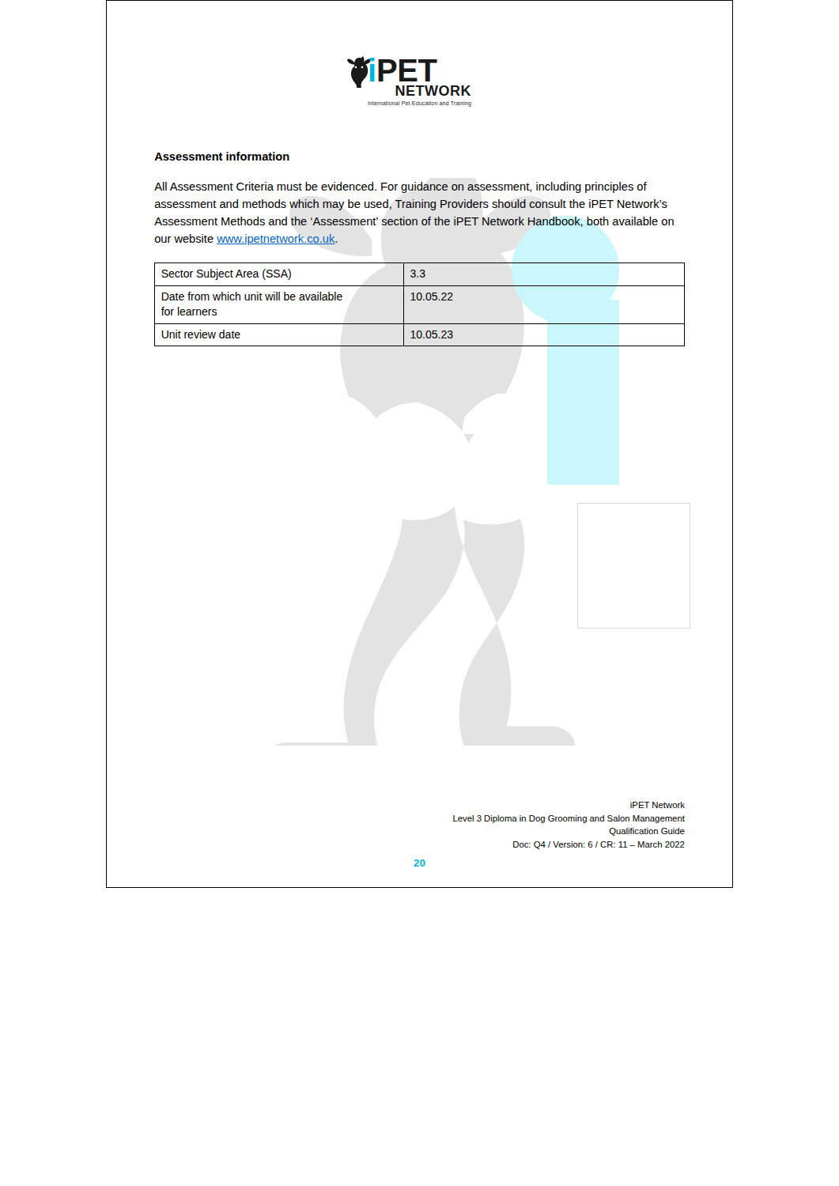iPET
NETWORK
International Pet Education and Training
Assessment information
All Assessment Criteria must be evidenced. For guidance on assessment, including principles of assessment and methods which may be used, Training Providers should consult the iPET Network’s Assessment Methods and the ‘Assessment’ section of the iPET Network Handbook, both available on our website www.ipetnetwork.co.uk.
| Sector Subject Area (SSA) | 3.3 |
| Date from which unit will be available for learners | 10.05.22 |
| Unit review date | 10.05.23 |
iPET Network
Level 3 Diploma in Dog Grooming and Salon Management
Qualification Guide
Doc: Q4 / Version: 6 / CR: 11 – March 2022
20